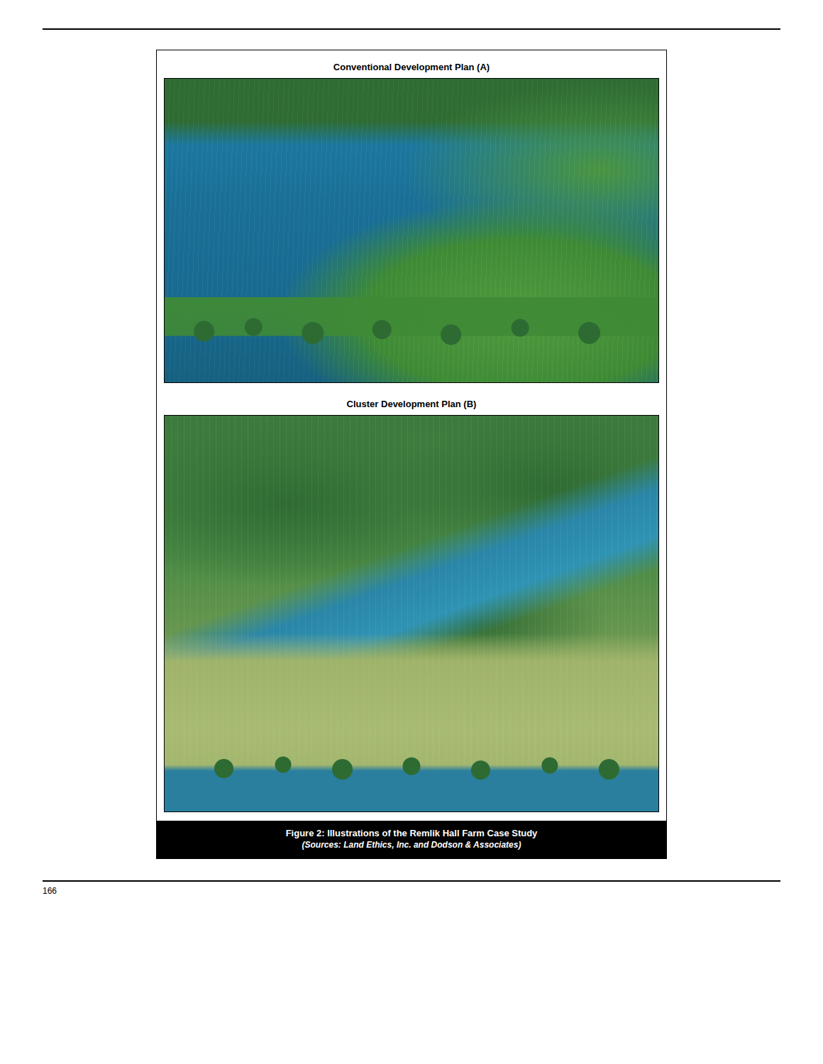Conventional Development Plan (A)
Cluster Development Plan (B)
Figure 2: Illustrations of the Remlik Hall Farm Case Study
(Sources: Land Ethics, Inc. and Dodson & Associates)
166